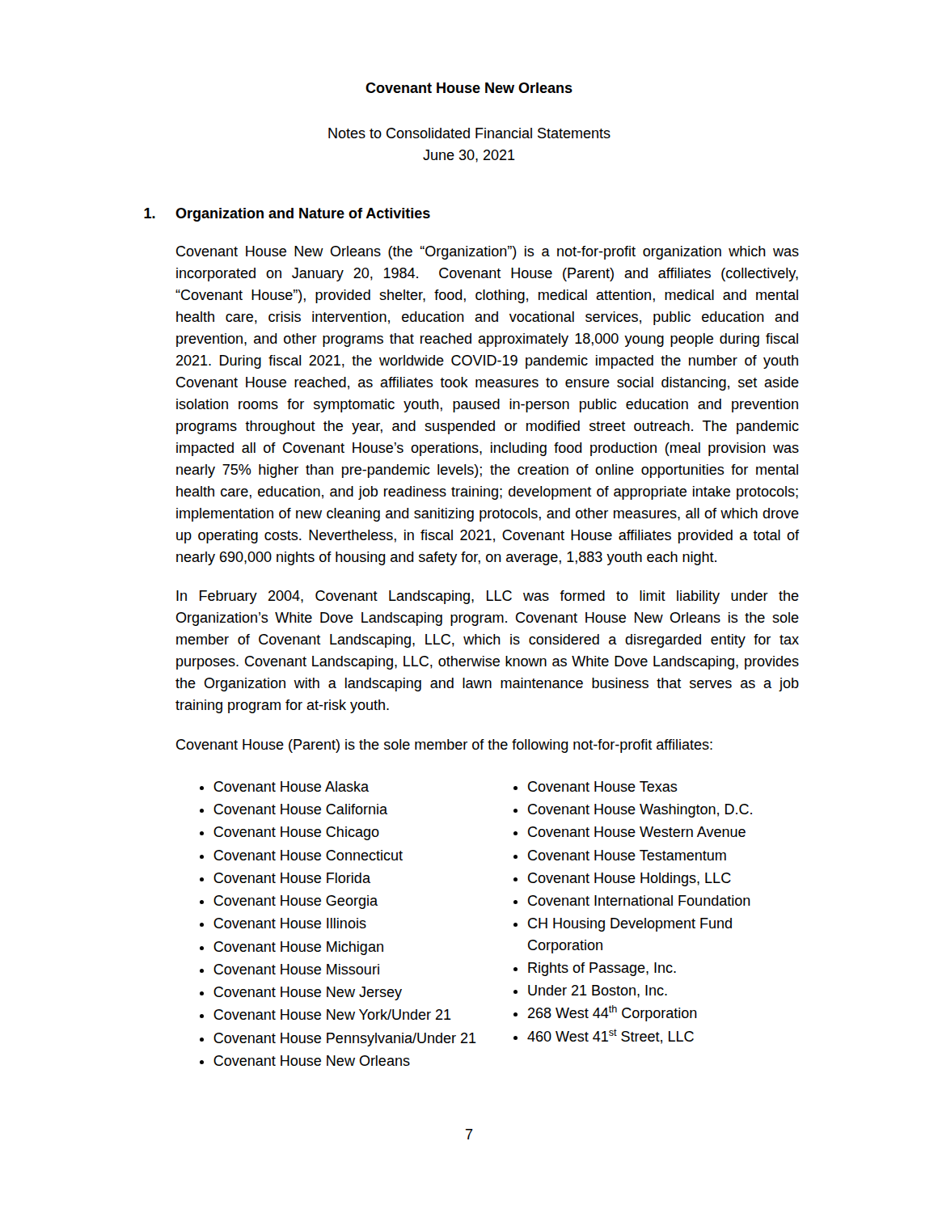Covenant House New Orleans
Notes to Consolidated Financial Statements
June 30, 2021
1. Organization and Nature of Activities
Covenant House New Orleans (the “Organization”) is a not-for-profit organization which was incorporated on January 20, 1984. Covenant House (Parent) and affiliates (collectively, “Covenant House”), provided shelter, food, clothing, medical attention, medical and mental health care, crisis intervention, education and vocational services, public education and prevention, and other programs that reached approximately 18,000 young people during fiscal 2021. During fiscal 2021, the worldwide COVID-19 pandemic impacted the number of youth Covenant House reached, as affiliates took measures to ensure social distancing, set aside isolation rooms for symptomatic youth, paused in-person public education and prevention programs throughout the year, and suspended or modified street outreach. The pandemic impacted all of Covenant House’s operations, including food production (meal provision was nearly 75% higher than pre-pandemic levels); the creation of online opportunities for mental health care, education, and job readiness training; development of appropriate intake protocols; implementation of new cleaning and sanitizing protocols, and other measures, all of which drove up operating costs. Nevertheless, in fiscal 2021, Covenant House affiliates provided a total of nearly 690,000 nights of housing and safety for, on average, 1,883 youth each night.
In February 2004, Covenant Landscaping, LLC was formed to limit liability under the Organization’s White Dove Landscaping program. Covenant House New Orleans is the sole member of Covenant Landscaping, LLC, which is considered a disregarded entity for tax purposes. Covenant Landscaping, LLC, otherwise known as White Dove Landscaping, provides the Organization with a landscaping and lawn maintenance business that serves as a job training program for at-risk youth.
Covenant House (Parent) is the sole member of the following not-for-profit affiliates:
Covenant House Alaska
Covenant House California
Covenant House Chicago
Covenant House Connecticut
Covenant House Florida
Covenant House Georgia
Covenant House Illinois
Covenant House Michigan
Covenant House Missouri
Covenant House New Jersey
Covenant House New York/Under 21
Covenant House Pennsylvania/Under 21
Covenant House New Orleans
Covenant House Texas
Covenant House Washington, D.C.
Covenant House Western Avenue
Covenant House Testamentum
Covenant House Holdings, LLC
Covenant International Foundation
CH Housing Development Fund Corporation
Rights of Passage, Inc.
Under 21 Boston, Inc.
268 West 44th Corporation
460 West 41st Street, LLC
7